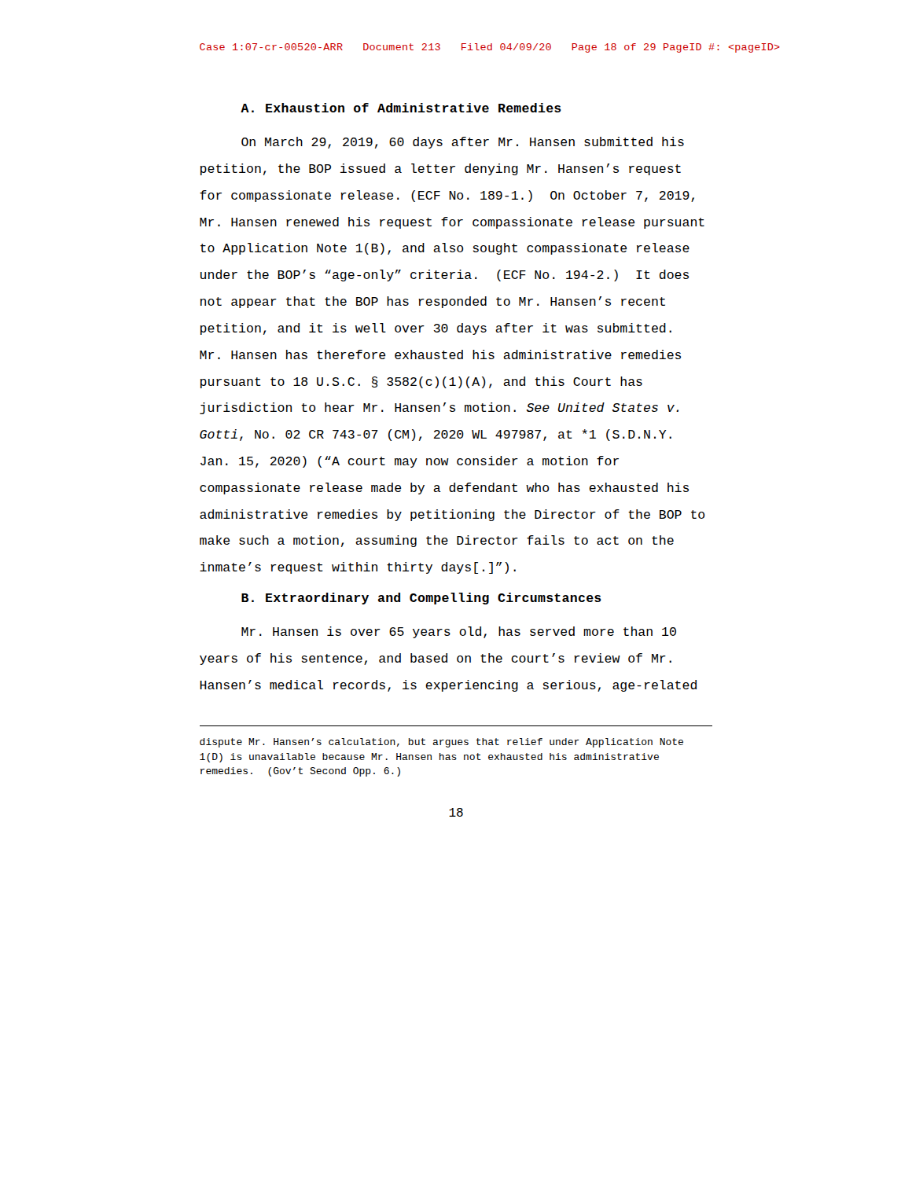Case 1:07-cr-00520-ARR Document 213 Filed 04/09/20 Page 18 of 29 PageID #: <pageID>
A. Exhaustion of Administrative Remedies
On March 29, 2019, 60 days after Mr. Hansen submitted his petition, the BOP issued a letter denying Mr. Hansen’s request for compassionate release. (ECF No. 189-1.) On October 7, 2019, Mr. Hansen renewed his request for compassionate release pursuant to Application Note 1(B), and also sought compassionate release under the BOP’s “age-only” criteria. (ECF No. 194-2.) It does not appear that the BOP has responded to Mr. Hansen’s recent petition, and it is well over 30 days after it was submitted. Mr. Hansen has therefore exhausted his administrative remedies pursuant to 18 U.S.C. § 3582(c)(1)(A), and this Court has jurisdiction to hear Mr. Hansen’s motion. See United States v. Gotti, No. 02 CR 743-07 (CM), 2020 WL 497987, at *1 (S.D.N.Y. Jan. 15, 2020) (“A court may now consider a motion for compassionate release made by a defendant who has exhausted his administrative remedies by petitioning the Director of the BOP to make such a motion, assuming the Director fails to act on the inmate’s request within thirty days[.]”).
B. Extraordinary and Compelling Circumstances
Mr. Hansen is over 65 years old, has served more than 10 years of his sentence, and based on the court’s review of Mr. Hansen’s medical records, is experiencing a serious, age-related
dispute Mr. Hansen’s calculation, but argues that relief under Application Note 1(D) is unavailable because Mr. Hansen has not exhausted his administrative remedies. (Gov’t Second Opp. 6.)
18